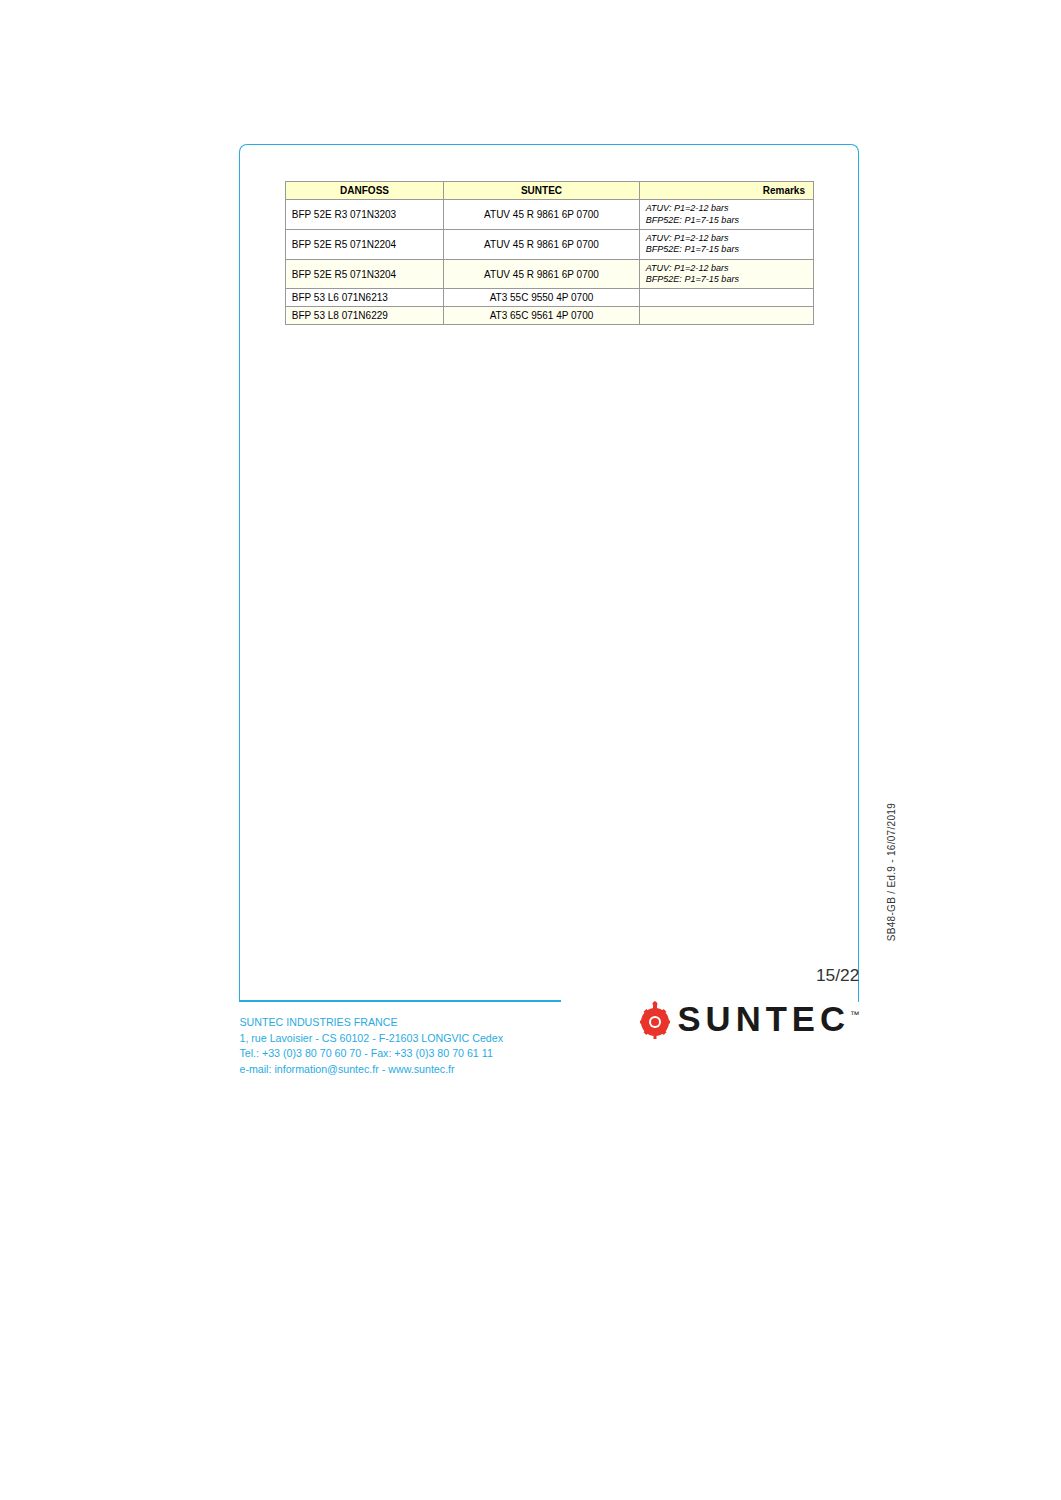| DANFOSS | SUNTEC | Remarks |
| --- | --- | --- |
| BFP 52E R3 071N3203 | ATUV 45 R 9861 6P 0700 | ATUV: P1=2-12 bars BFP52E: P1=7-15 bars |
| BFP 52E R5 071N2204 | ATUV 45 R 9861 6P 0700 | ATUV: P1=2-12 bars BFP52E: P1=7-15 bars |
| BFP 52E R5 071N3204 | ATUV 45 R 9861 6P 0700 | ATUV: P1=2-12 bars BFP52E: P1=7-15 bars |
| BFP 53 L6 071N6213 | AT3 55C 9550 4P 0700 | |
| BFP 53 L8 071N6229 | AT3 65C 9561 4P 0700 | |
SB48-GB / Ed.9 - 16/07/2019
15/22
SUNTEC™
SUNTEC INDUSTRIES FRANCE
1, rue Lavoisier - CS 60102 - F-21603 LONGVIC Cedex
Tel.: +33 (0)3 80 70 60 70 - Fax: +33 (0)3 80 70 61 11
e-mail: information@suntec.fr - www.suntec.fr